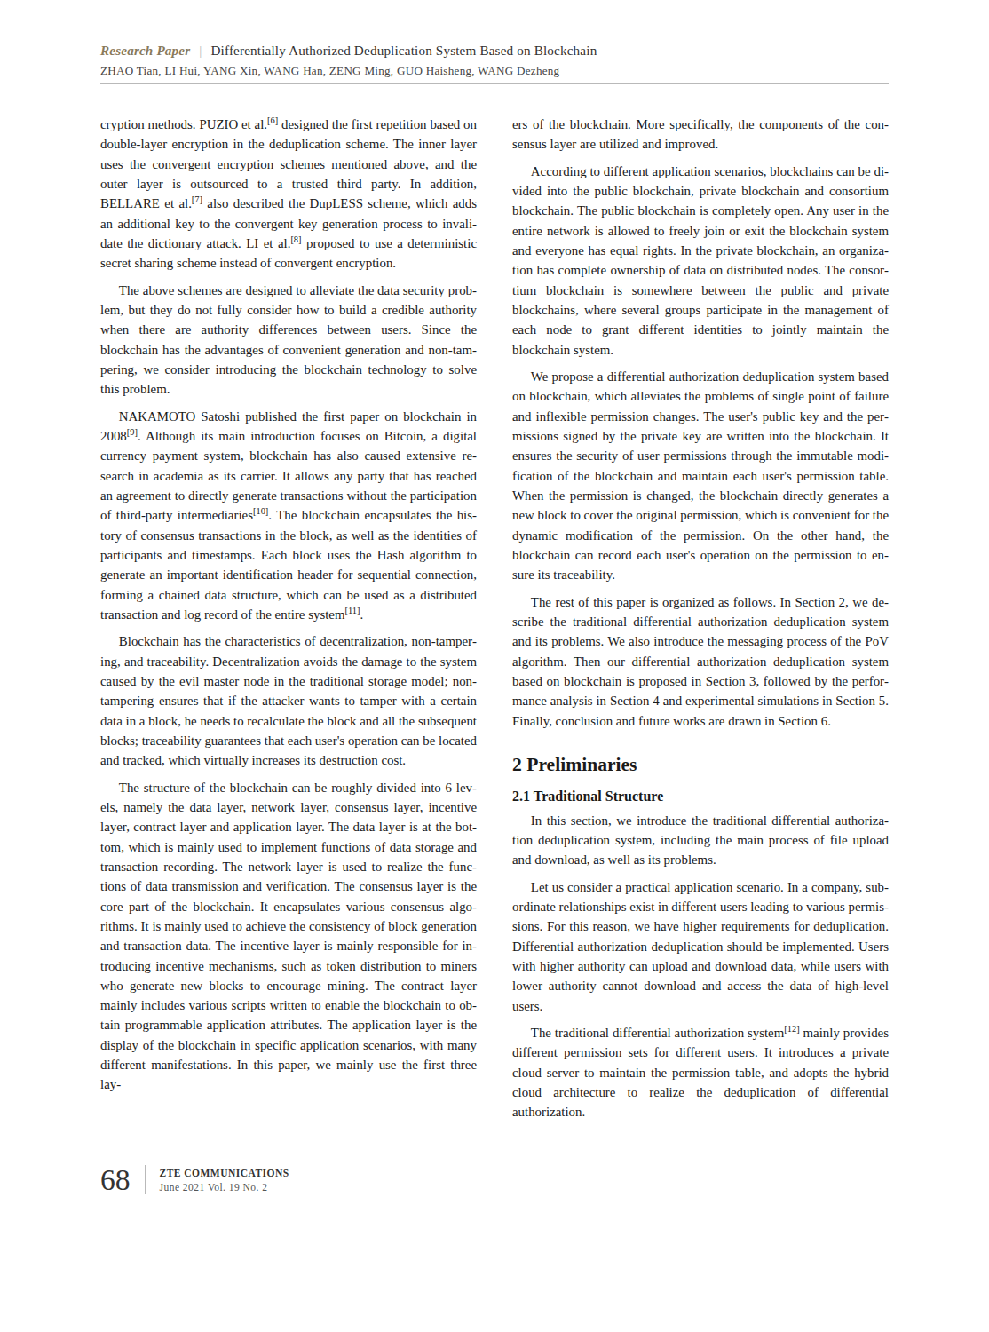Research Paper|Differentially Authorized Deduplication System Based on Blockchain
ZHAO Tian, LI Hui, YANG Xin, WANG Han, ZENG Ming, GUO Haisheng, WANG Dezheng
cryption methods. PUZIO et al.[6] designed the first repetition based on double-layer encryption in the deduplication scheme. The inner layer uses the convergent encryption schemes mentioned above, and the outer layer is outsourced to a trusted third party. In addition, BELLARE et al.[7] also described the DupLESS scheme, which adds an additional key to the convergent key generation process to invalidate the dictionary attack. LI et al.[8] proposed to use a deterministic secret sharing scheme instead of convergent encryption.
The above schemes are designed to alleviate the data security problem, but they do not fully consider how to build a credible authority when there are authority differences between users. Since the blockchain has the advantages of convenient generation and non-tampering, we consider introducing the blockchain technology to solve this problem.
NAKAMOTO Satoshi published the first paper on blockchain in 2008[9]. Although its main introduction focuses on Bitcoin, a digital currency payment system, blockchain has also caused extensive research in academia as its carrier. It allows any party that has reached an agreement to directly generate transactions without the participation of third-party intermediaries[10]. The blockchain encapsulates the history of consensus transactions in the block, as well as the identities of participants and timestamps. Each block uses the Hash algorithm to generate an important identification header for sequential connection, forming a chained data structure, which can be used as a distributed transaction and log record of the entire system[11].
Blockchain has the characteristics of decentralization, non-tampering, and traceability. Decentralization avoids the damage to the system caused by the evil master node in the traditional storage model; non-tampering ensures that if the attacker wants to tamper with a certain data in a block, he needs to recalculate the block and all the subsequent blocks; traceability guarantees that each user's operation can be located and tracked, which virtually increases its destruction cost.
The structure of the blockchain can be roughly divided into 6 levels, namely the data layer, network layer, consensus layer, incentive layer, contract layer and application layer. The data layer is at the bottom, which is mainly used to implement functions of data storage and transaction recording. The network layer is used to realize the functions of data transmission and verification. The consensus layer is the core part of the blockchain. It encapsulates various consensus algorithms. It is mainly used to achieve the consistency of block generation and transaction data. The incentive layer is mainly responsible for introducing incentive mechanisms, such as token distribution to miners who generate new blocks to encourage mining. The contract layer mainly includes various scripts written to enable the blockchain to obtain programmable application attributes. The application layer is the display of the blockchain in specific application scenarios, with many different manifestations. In this paper, we mainly use the first three lay-
ers of the blockchain. More specifically, the components of the consensus layer are utilized and improved.
According to different application scenarios, blockchains can be divided into the public blockchain, private blockchain and consortium blockchain. The public blockchain is completely open. Any user in the entire network is allowed to freely join or exit the blockchain system and everyone has equal rights. In the private blockchain, an organization has complete ownership of data on distributed nodes. The consortium blockchain is somewhere between the public and private blockchains, where several groups participate in the management of each node to grant different identities to jointly maintain the blockchain system.
We propose a differential authorization deduplication system based on blockchain, which alleviates the problems of single point of failure and inflexible permission changes. The user's public key and the permissions signed by the private key are written into the blockchain. It ensures the security of user permissions through the immutable modification of the blockchain and maintain each user's permission table. When the permission is changed, the blockchain directly generates a new block to cover the original permission, which is convenient for the dynamic modification of the permission. On the other hand, the blockchain can record each user's operation on the permission to ensure its traceability.
The rest of this paper is organized as follows. In Section 2, we describe the traditional differential authorization deduplication system and its problems. We also introduce the messaging process of the PoV algorithm. Then our differential authorization deduplication system based on blockchain is proposed in Section 3, followed by the performance analysis in Section 4 and experimental simulations in Section 5. Finally, conclusion and future works are drawn in Section 6.
2 Preliminaries
2.1 Traditional Structure
In this section, we introduce the traditional differential authorization deduplication system, including the main process of file upload and download, as well as its problems.
Let us consider a practical application scenario. In a company, subordinate relationships exist in different users leading to various permissions. For this reason, we have higher requirements for deduplication. Differential authorization deduplication should be implemented. Users with higher authority can upload and download data, while users with lower authority cannot download and access the data of high-level users.
The traditional differential authorization system[12] mainly provides different permission sets for different users. It introduces a private cloud server to maintain the permission table, and adopts the hybrid cloud architecture to realize the deduplication of differential authorization.
68
ZTE COMMUNICATIONS June 2021 Vol. 19 No. 2